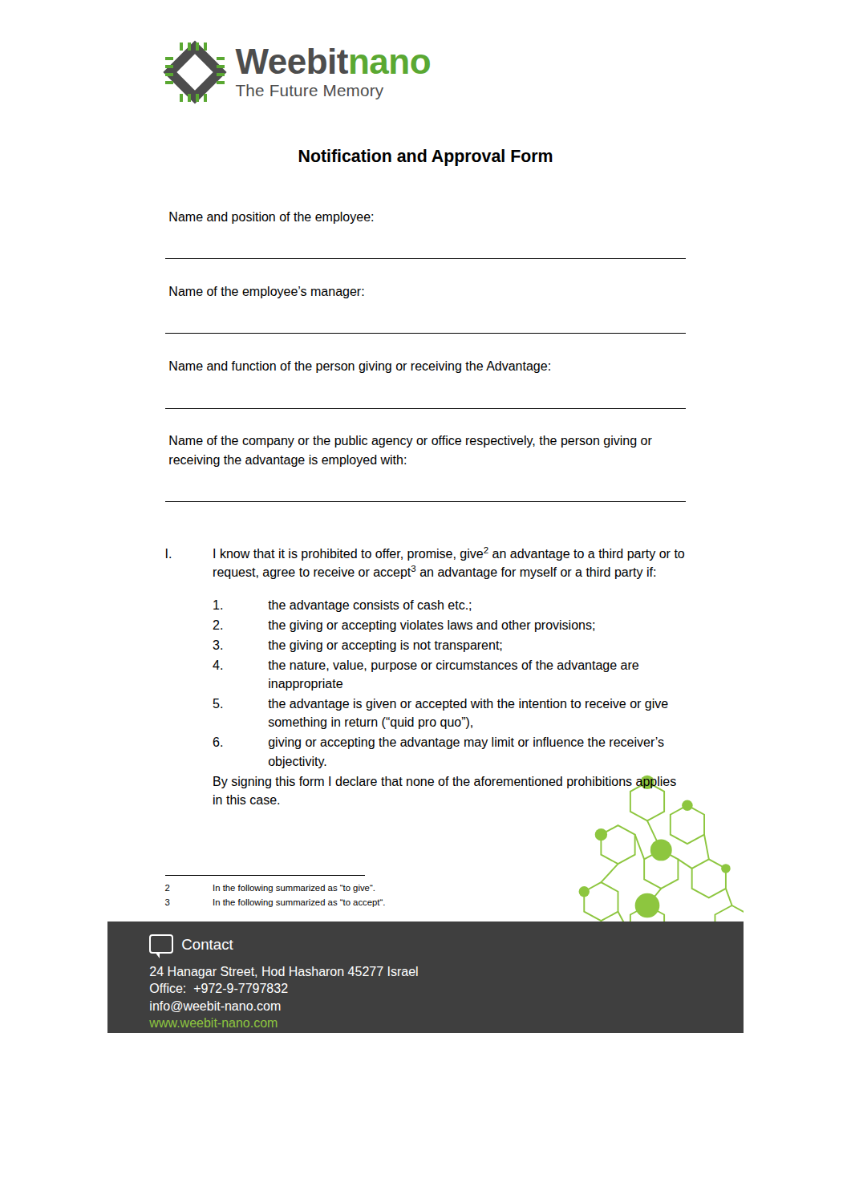Weebit nano
The Future Memory
Notification and Approval Form
Name and position of the employee:
Name of the employee’s manager:
Name and function of the person giving or receiving the Advantage:
Name of the company or the public agency or office respectively, the person giving or receiving the advantage is employed with:
I.
I know that it is prohibited to offer, promise, give2 an advantage to a third party or to request, agree to receive or accept3 an advantage for myself or a third party if:
1. the advantage consists of cash etc.;
2. the giving or accepting violates laws and other provisions;
3. the giving or accepting is not transparent;
4. the nature, value, purpose or circumstances of the advantage are inappropriate
5. the advantage is given or accepted with the intention to receive or give something in return (“quid pro quo”),
6. giving or accepting the advantage may limit or influence the receiver’s objectivity.
By signing this form I declare that none of the aforementioned prohibitions applies in this case.
| 2 | In the following summarized as “to give“. |
| 3 | In the following summarized as “to accept“. |
Contact
24 Hanagar Street, Hod Hasharon 45277 Israel
Office: +972-9-7797832
info@weebit-nano.com
www.weebit-nano.com